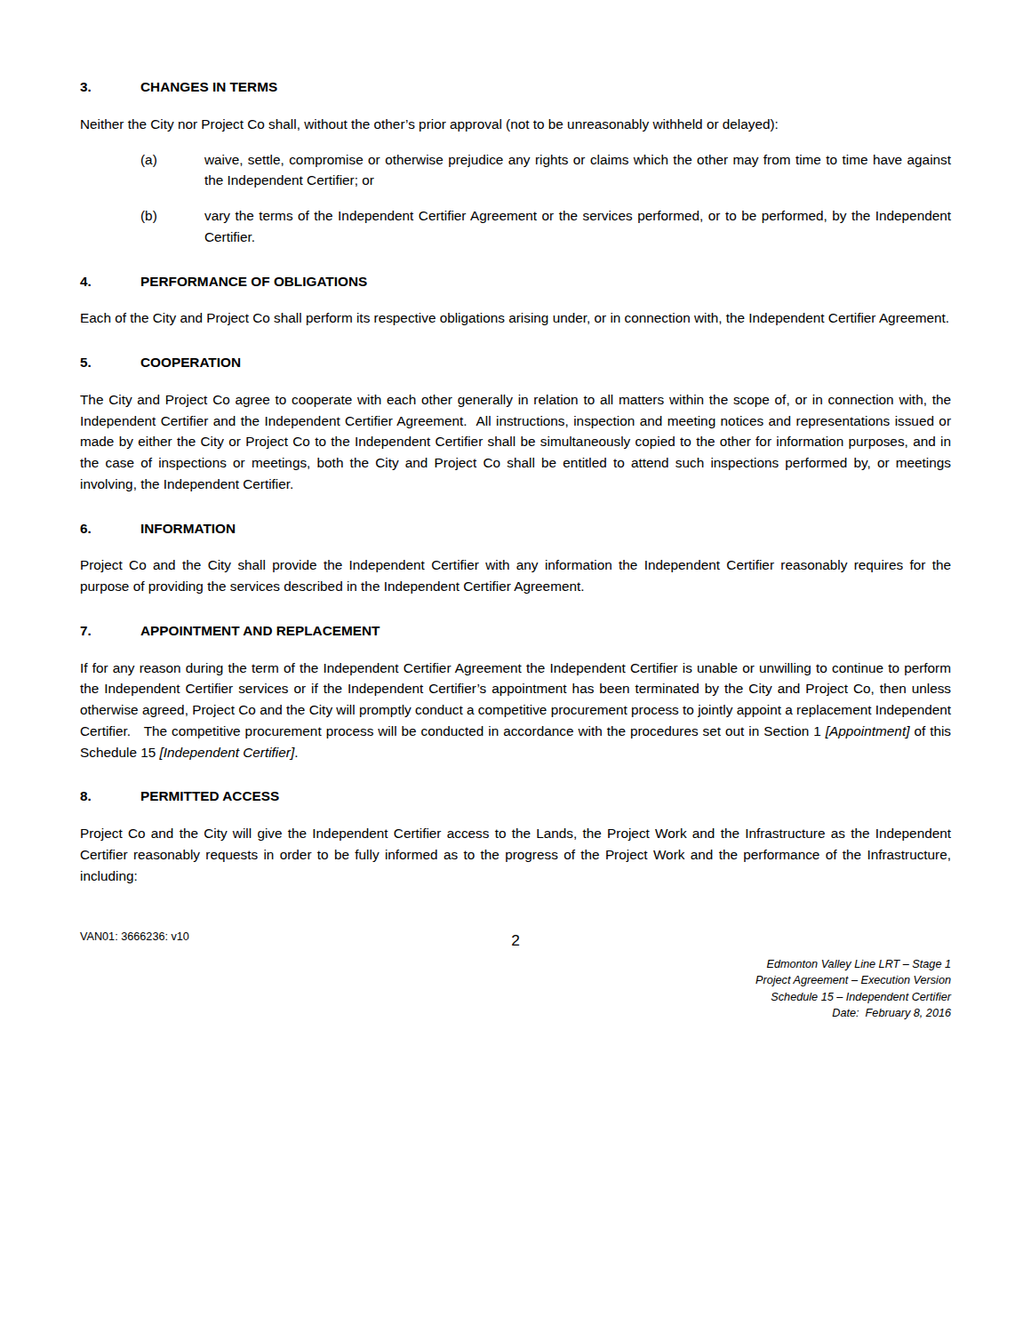3. CHANGES IN TERMS
Neither the City nor Project Co shall, without the other’s prior approval (not to be unreasonably withheld or delayed):
(a) waive, settle, compromise or otherwise prejudice any rights or claims which the other may from time to time have against the Independent Certifier; or
(b) vary the terms of the Independent Certifier Agreement or the services performed, or to be performed, by the Independent Certifier.
4. PERFORMANCE OF OBLIGATIONS
Each of the City and Project Co shall perform its respective obligations arising under, or in connection with, the Independent Certifier Agreement.
5. COOPERATION
The City and Project Co agree to cooperate with each other generally in relation to all matters within the scope of, or in connection with, the Independent Certifier and the Independent Certifier Agreement. All instructions, inspection and meeting notices and representations issued or made by either the City or Project Co to the Independent Certifier shall be simultaneously copied to the other for information purposes, and in the case of inspections or meetings, both the City and Project Co shall be entitled to attend such inspections performed by, or meetings involving, the Independent Certifier.
6. INFORMATION
Project Co and the City shall provide the Independent Certifier with any information the Independent Certifier reasonably requires for the purpose of providing the services described in the Independent Certifier Agreement.
7. APPOINTMENT AND REPLACEMENT
If for any reason during the term of the Independent Certifier Agreement the Independent Certifier is unable or unwilling to continue to perform the Independent Certifier services or if the Independent Certifier’s appointment has been terminated by the City and Project Co, then unless otherwise agreed, Project Co and the City will promptly conduct a competitive procurement process to jointly appoint a replacement Independent Certifier. The competitive procurement process will be conducted in accordance with the procedures set out in Section 1 [Appointment] of this Schedule 15 [Independent Certifier].
8. PERMITTED ACCESS
Project Co and the City will give the Independent Certifier access to the Lands, the Project Work and the Infrastructure as the Independent Certifier reasonably requests in order to be fully informed as to the progress of the Project Work and the performance of the Infrastructure, including:
VAN01: 3666236: v10
2
Edmonton Valley Line LRT – Stage 1
Project Agreement – Execution Version
Schedule 15 – Independent Certifier
Date: February 8, 2016